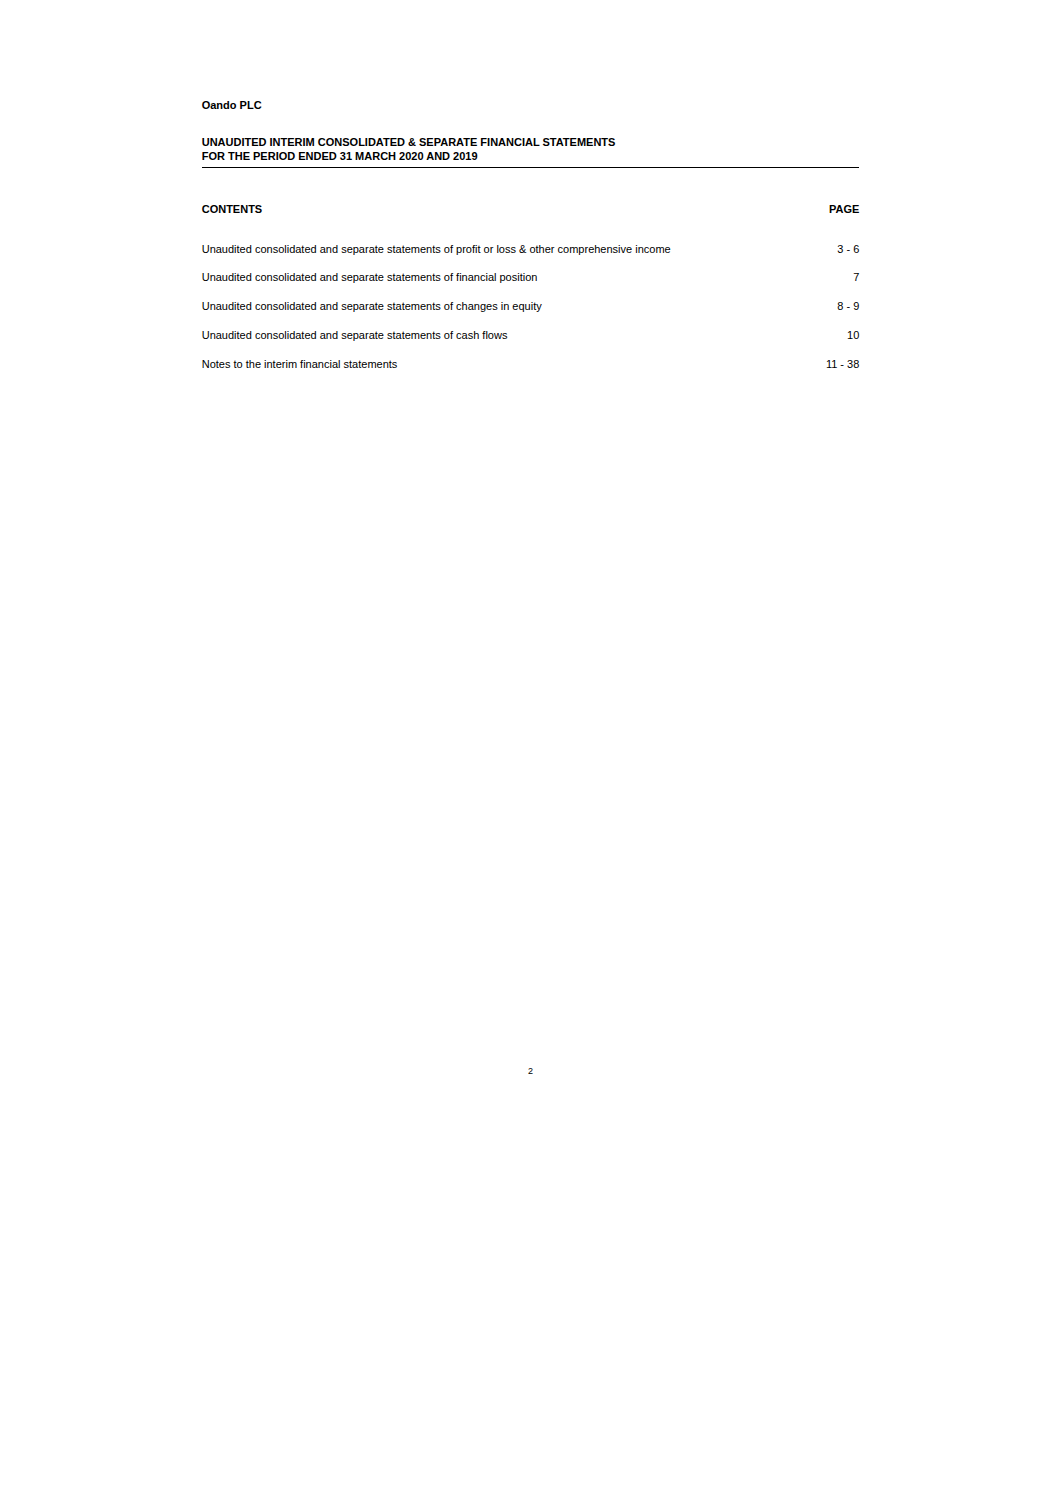Oando PLC
UNAUDITED INTERIM CONSOLIDATED & SEPARATE FINANCIAL STATEMENTS FOR THE PERIOD ENDED 31 MARCH 2020 AND 2019
CONTENTS PAGE
| Unaudited consolidated and separate statements of profit or loss & other comprehensive income | 3 - 6 |
| Unaudited consolidated and separate statements of financial position | 7 |
| Unaudited consolidated and separate statements of changes in equity | 8 - 9 |
| Unaudited consolidated and separate statements of cash flows | 10 |
| Notes to the interim financial statements | 11 - 38 |
2